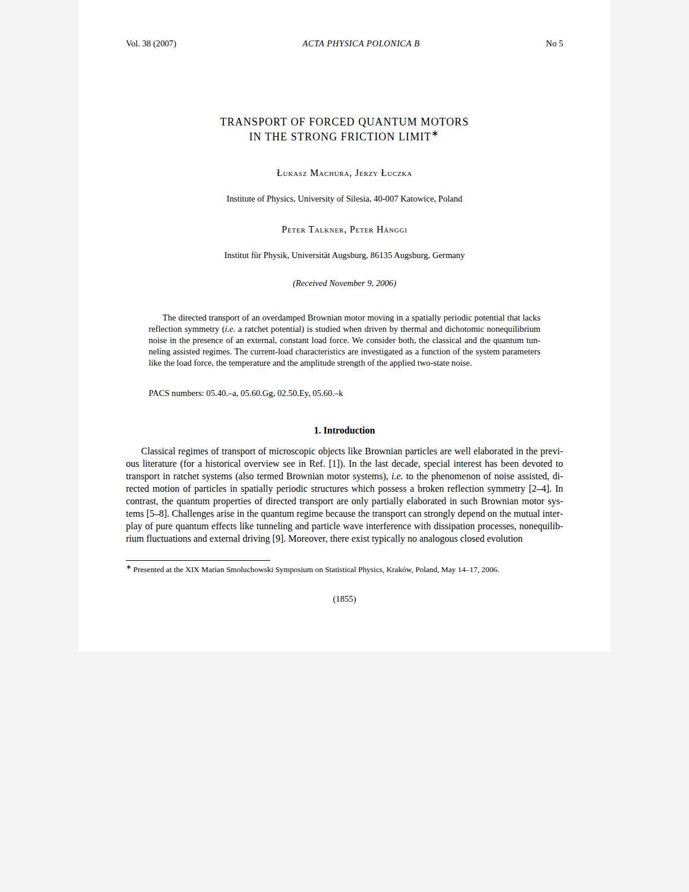Vol. 38 (2007) ACTA PHYSICA POLONICA B No 5
Transport of Forced Quantum Motors
in the Strong Friction Limit∗
Łukasz Machura, Jerzy Łuczka
Institute of Physics, University of Silesia, 40-007 Katowice, Poland
Peter Talkner, Peter Hänggi
Institut für Physik, Universität Augsburg, 86135 Augsburg, Germany
(Received November 9, 2006)
The directed transport of an overdamped Brownian motor moving in a spatially periodic potential that lacks reflection symmetry (i.e. a ratchet potential) is studied when driven by thermal and dichotomic nonequilibrium noise in the presence of an external, constant load force. We consider both, the classical and the quantum tunneling assisted regimes. The current-load characteristics are investigated as a function of the system parameters like the load force, the temperature and the amplitude strength of the applied two-state noise.
PACS numbers: 05.40.–a, 05.60.Gg, 02.50.Ey, 05.60.–k
1. Introduction
Classical regimes of transport of microscopic objects like Brownian particles are well elaborated in the previous literature (for a historical overview see in Ref. [1]). In the last decade, special interest has been devoted to transport in ratchet systems (also termed Brownian motor systems), i.e. to the phenomenon of noise assisted, directed motion of particles in spatially periodic structures which possess a broken reflection symmetry [2–4]. In contrast, the quantum properties of directed transport are only partially elaborated in such Brownian motor systems [5–8]. Challenges arise in the quantum regime because the transport can strongly depend on the mutual interplay of pure quantum effects like tunneling and particle wave interference with dissipation processes, nonequilibrium fluctuations and external driving [9]. Moreover, there exist typically no analogous closed evolution
∗ Presented at the XIX Marian Smoluchowski Symposium on Statistical Physics, Kraków, Poland, May 14–17, 2006.
(1855)